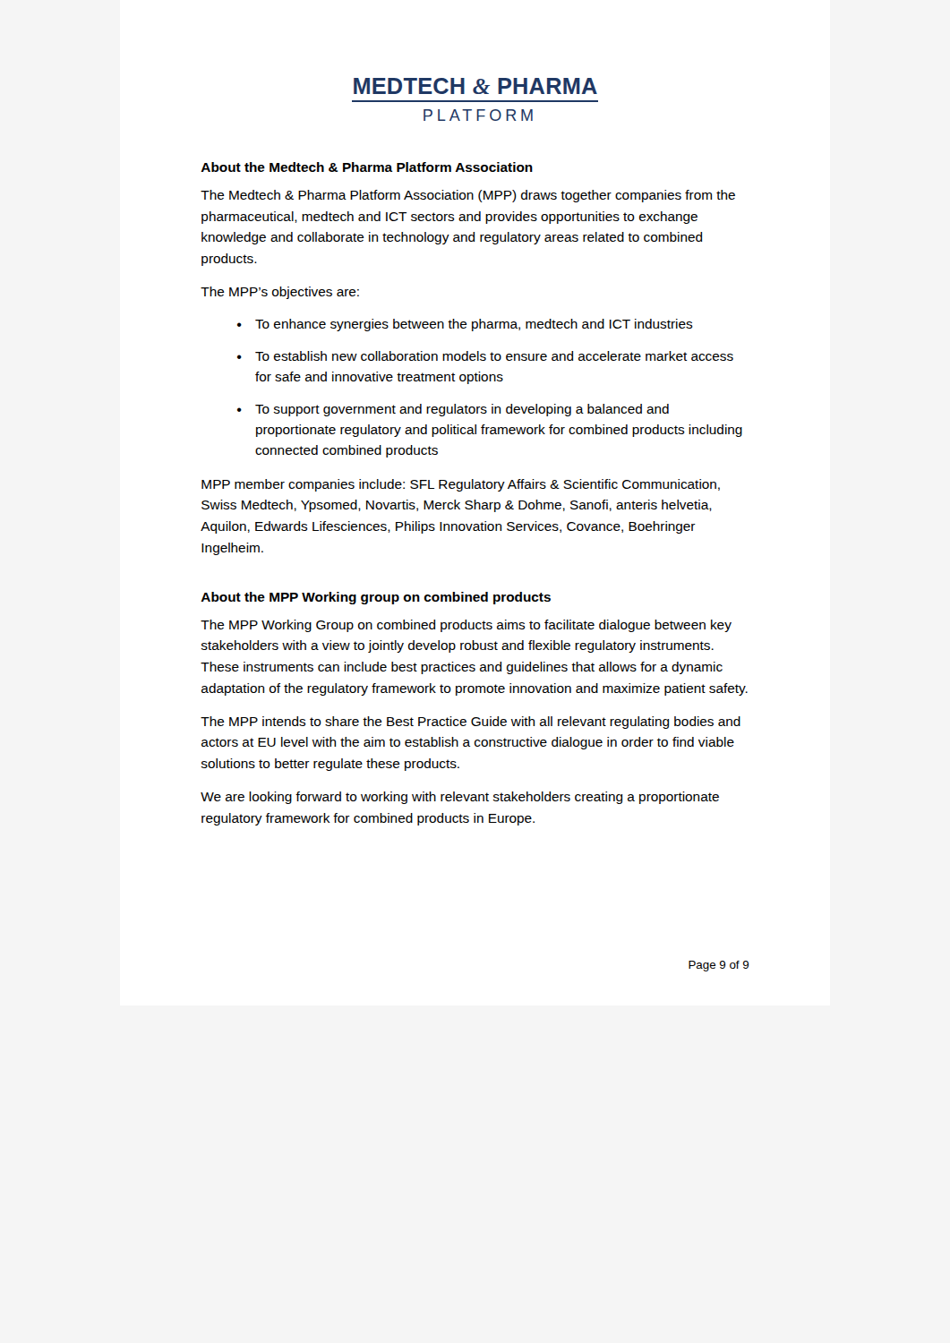MEDTECH & PHARMA
PLATFORM
About the Medtech & Pharma Platform Association
The Medtech & Pharma Platform Association (MPP) draws together companies from the pharmaceutical, medtech and ICT sectors and provides opportunities to exchange knowledge and collaborate in technology and regulatory areas related to combined products.
The MPP’s objectives are:
To enhance synergies between the pharma, medtech and ICT industries
To establish new collaboration models to ensure and accelerate market access for safe and innovative treatment options
To support government and regulators in developing a balanced and proportionate regulatory and political framework for combined products including connected combined products
MPP member companies include: SFL Regulatory Affairs & Scientific Communication, Swiss Medtech, Ypsomed, Novartis, Merck Sharp & Dohme, Sanofi, anteris helvetia, Aquilon, Edwards Lifesciences, Philips Innovation Services, Covance, Boehringer Ingelheim.
About the MPP Working group on combined products
The MPP Working Group on combined products aims to facilitate dialogue between key stakeholders with a view to jointly develop robust and flexible regulatory instruments. These instruments can include best practices and guidelines that allows for a dynamic adaptation of the regulatory framework to promote innovation and maximize patient safety.
The MPP intends to share the Best Practice Guide with all relevant regulating bodies and actors at EU level with the aim to establish a constructive dialogue in order to find viable solutions to better regulate these products.
We are looking forward to working with relevant stakeholders creating a proportionate regulatory framework for combined products in Europe.
Page 9 of 9